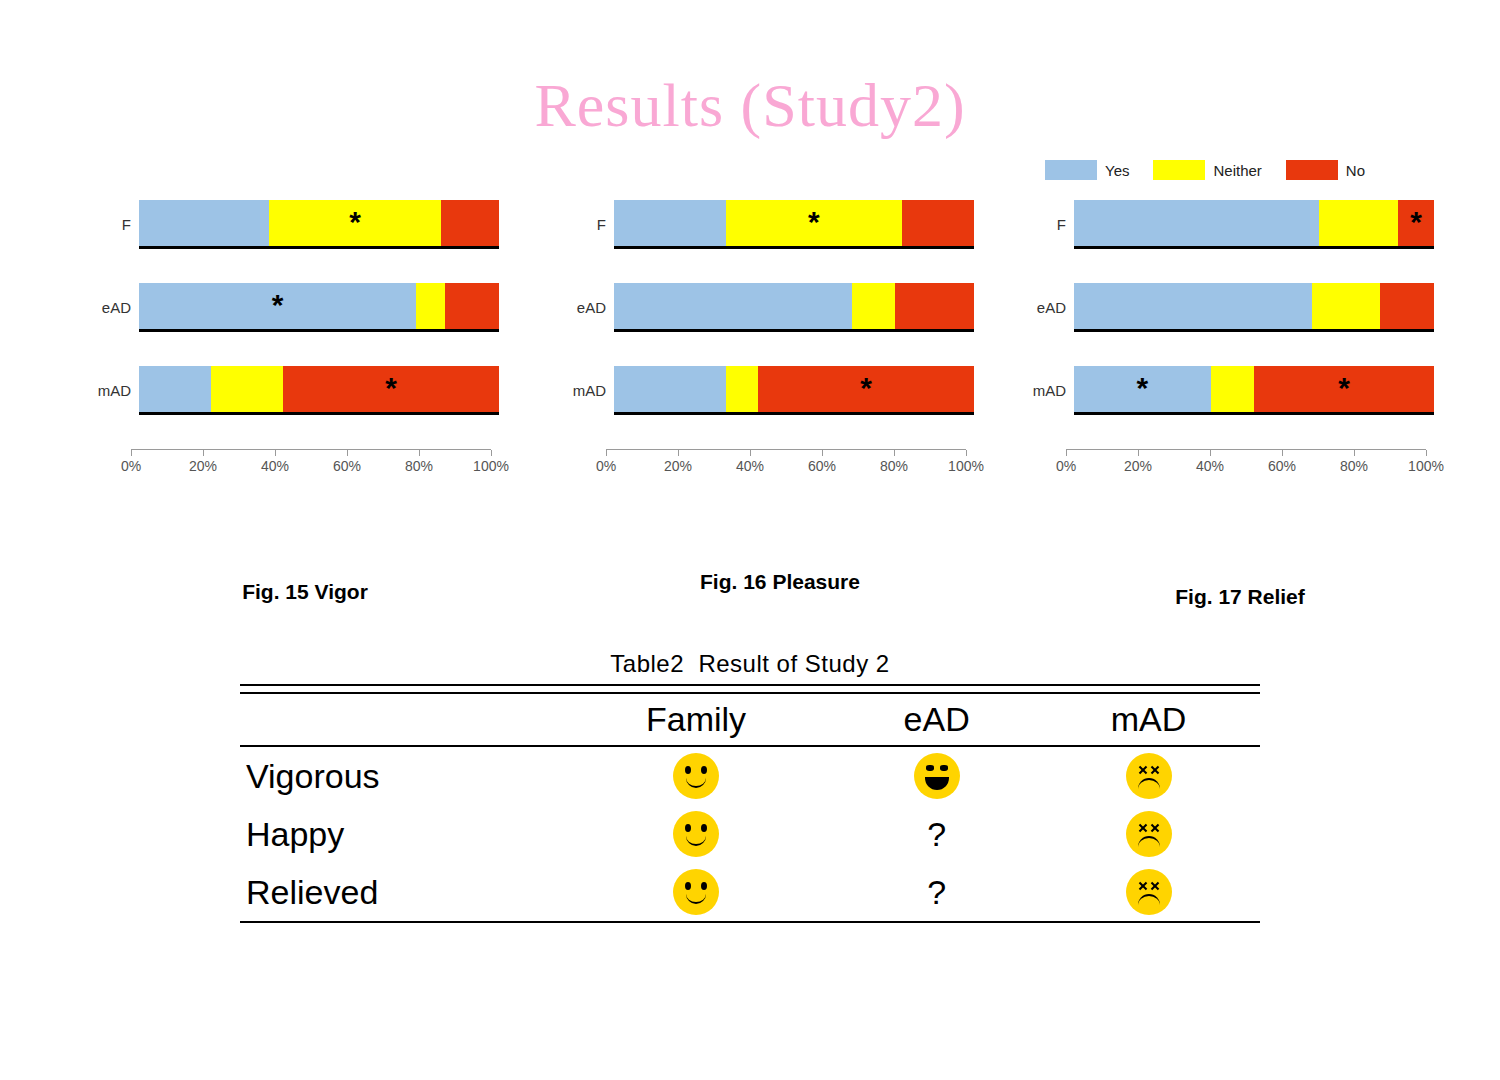Results (Study2)
Yes
Neither
No
F
*
eAD
*
mAD
*
0%
20%
40%
60%
80%
100%
Fig. 15 Vigor
F
*
eAD
mAD
*
0%
20%
40%
60%
80%
100%
Fig. 16 Pleasure
F
*
eAD
mAD
*
*
0%
20%
40%
60%
80%
100%
Fig. 17 Relief
Table2 Result of Study 2
| | Family | eAD | mAD |
| --- | --- | --- | --- |
| Vigorous | | | |
| Happy | | ? | |
| Relieved | | ? | |